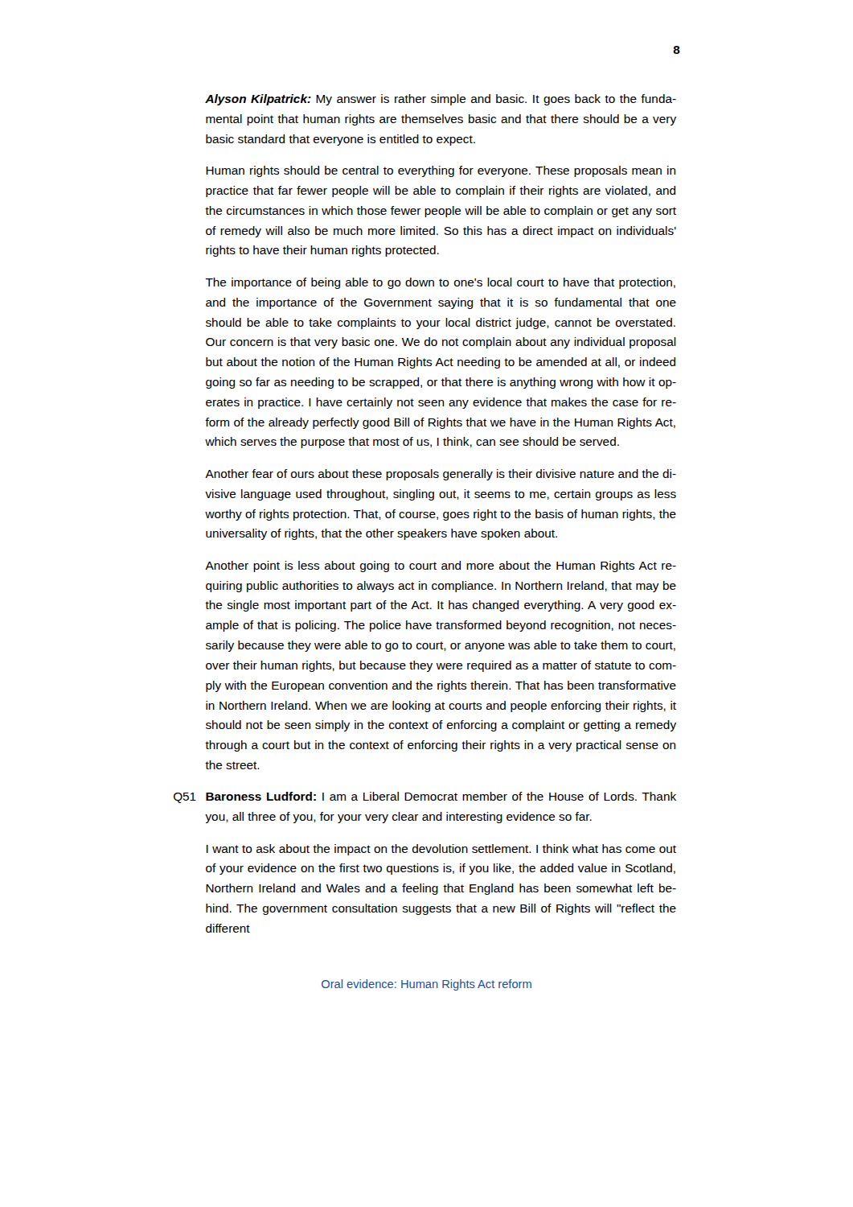8
Alyson Kilpatrick: My answer is rather simple and basic. It goes back to the fundamental point that human rights are themselves basic and that there should be a very basic standard that everyone is entitled to expect.
Human rights should be central to everything for everyone. These proposals mean in practice that far fewer people will be able to complain if their rights are violated, and the circumstances in which those fewer people will be able to complain or get any sort of remedy will also be much more limited. So this has a direct impact on individuals' rights to have their human rights protected.
The importance of being able to go down to one's local court to have that protection, and the importance of the Government saying that it is so fundamental that one should be able to take complaints to your local district judge, cannot be overstated. Our concern is that very basic one. We do not complain about any individual proposal but about the notion of the Human Rights Act needing to be amended at all, or indeed going so far as needing to be scrapped, or that there is anything wrong with how it operates in practice. I have certainly not seen any evidence that makes the case for reform of the already perfectly good Bill of Rights that we have in the Human Rights Act, which serves the purpose that most of us, I think, can see should be served.
Another fear of ours about these proposals generally is their divisive nature and the divisive language used throughout, singling out, it seems to me, certain groups as less worthy of rights protection. That, of course, goes right to the basis of human rights, the universality of rights, that the other speakers have spoken about.
Another point is less about going to court and more about the Human Rights Act requiring public authorities to always act in compliance. In Northern Ireland, that may be the single most important part of the Act. It has changed everything. A very good example of that is policing. The police have transformed beyond recognition, not necessarily because they were able to go to court, or anyone was able to take them to court, over their human rights, but because they were required as a matter of statute to comply with the European convention and the rights therein. That has been transformative in Northern Ireland. When we are looking at courts and people enforcing their rights, it should not be seen simply in the context of enforcing a complaint or getting a remedy through a court but in the context of enforcing their rights in a very practical sense on the street.
Q51
Baroness Ludford: I am a Liberal Democrat member of the House of Lords. Thank you, all three of you, for your very clear and interesting evidence so far.
I want to ask about the impact on the devolution settlement. I think what has come out of your evidence on the first two questions is, if you like, the added value in Scotland, Northern Ireland and Wales and a feeling that England has been somewhat left behind. The government consultation suggests that a new Bill of Rights will "reflect the different
Oral evidence: Human Rights Act reform